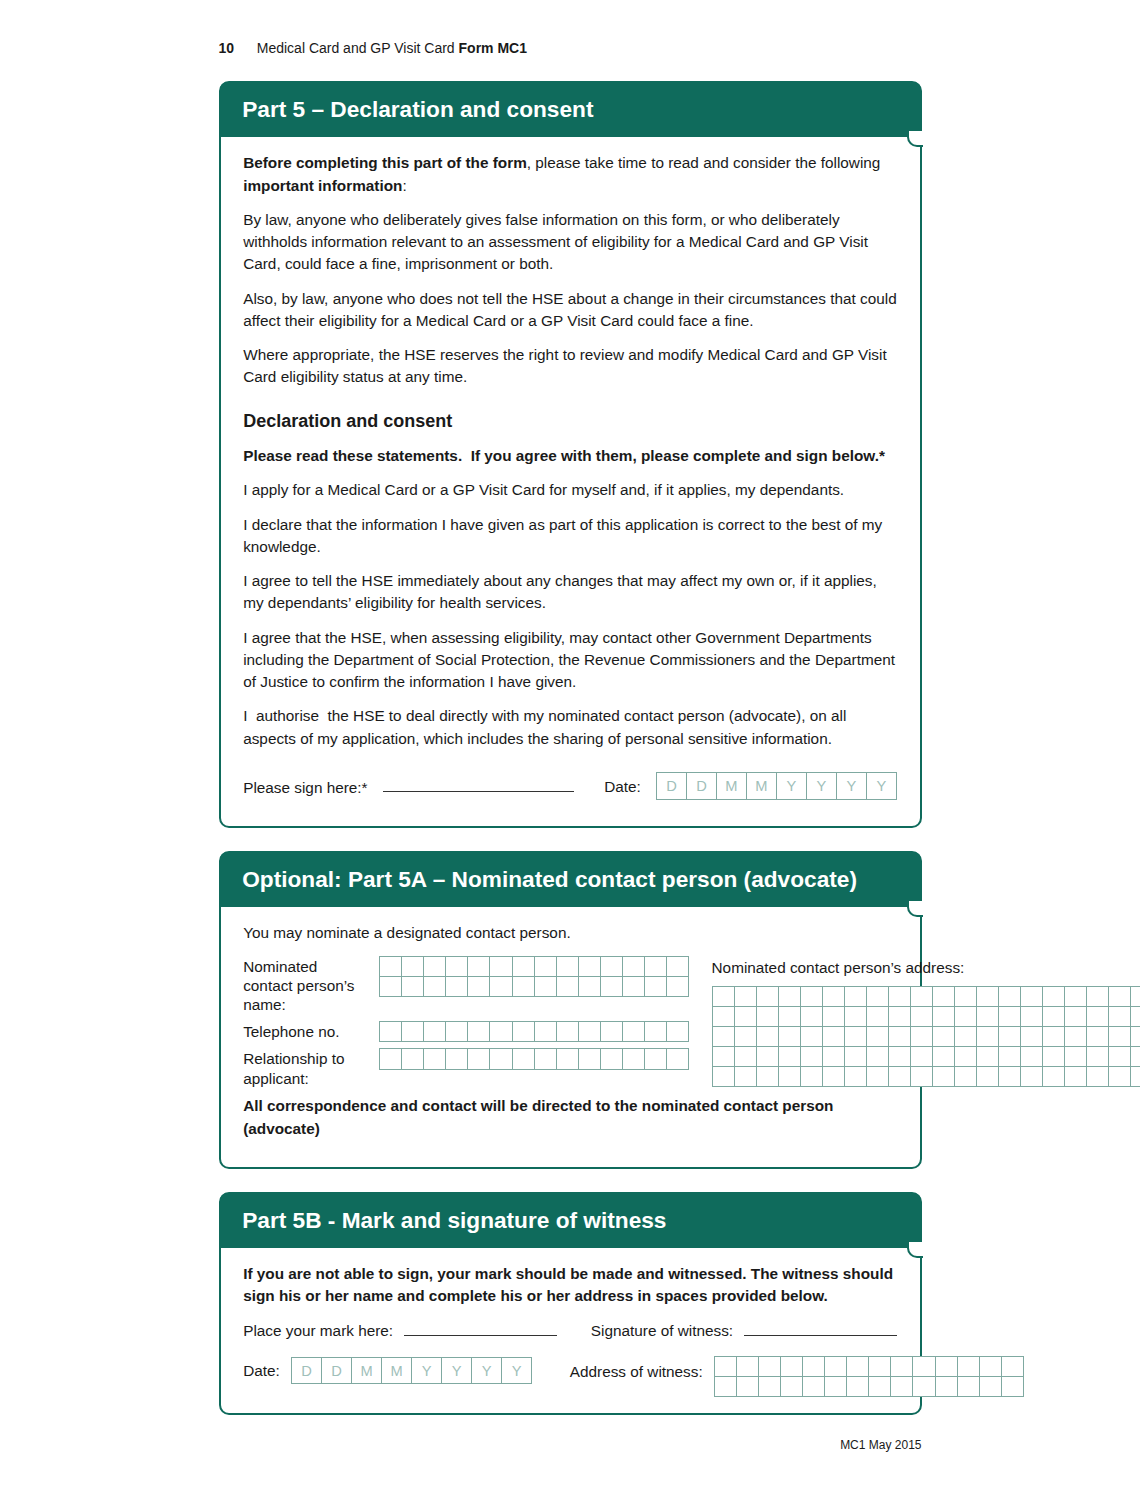10 Medical Card and GP Visit Card Form MC1
Part 5 – Declaration and consent
Before completing this part of the form, please take time to read and consider the following important information:
By law, anyone who deliberately gives false information on this form, or who deliberately withholds information relevant to an assessment of eligibility for a Medical Card and GP Visit Card, could face a fine, imprisonment or both.
Also, by law, anyone who does not tell the HSE about a change in their circumstances that could affect their eligibility for a Medical Card or a GP Visit Card could face a fine.
Where appropriate, the HSE reserves the right to review and modify Medical Card and GP Visit Card eligibility status at any time.
Declaration and consent
Please read these statements. If you agree with them, please complete and sign below.*
I apply for a Medical Card or a GP Visit Card for myself and, if it applies, my dependants.
I declare that the information I have given as part of this application is correct to the best of my knowledge.
I agree to tell the HSE immediately about any changes that may affect my own or, if it applies, my dependants’ eligibility for health services.
I agree that the HSE, when assessing eligibility, may contact other Government Departments including the Department of Social Protection, the Revenue Commissioners and the Department of Justice to confirm the information I have given.
I authorise the HSE to deal directly with my nominated contact person (advocate), on all aspects of my application, which includes the sharing of personal sensitive information.
Please sign here:* Date: DDMMYYYY
Optional: Part 5A – Nominated contact person (advocate)
You may nominate a designated contact person.
Nominated
contact person’s
name:
Telephone no.
Relationship to
applicant:
Nominated contact person’s address:
All correspondence and contact will be directed to the nominated contact person (advocate)
Part 5B - Mark and signature of witness
If you are not able to sign, your mark should be made and witnessed. The witness should sign his or her name and complete his or her address in spaces provided below.
Place your mark here: Signature of witness:
Date: DDMMYYYY
Address of witness:
MC1 May 2015